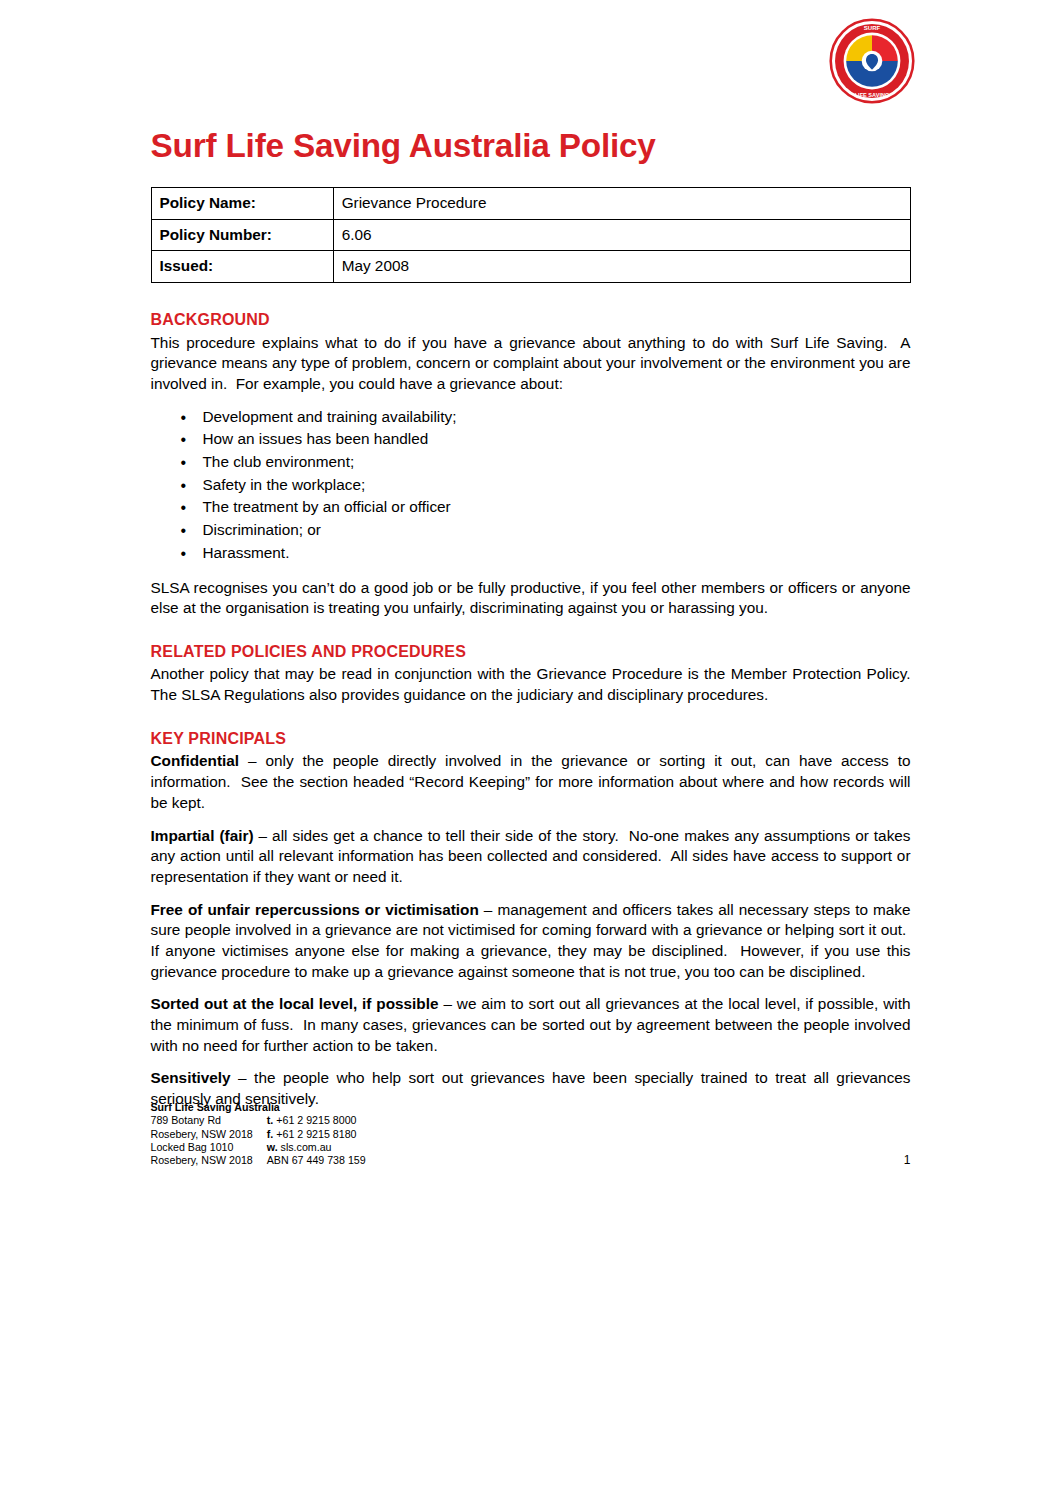SURF LIFE SAVING
Surf Life Saving Australia Policy
| Policy Name: | Grievance Procedure |
| Policy Number: | 6.06 |
| Issued: | May 2008 |
Background
This procedure explains what to do if you have a grievance about anything to do with Surf Life Saving. A grievance means any type of problem, concern or complaint about your involvement or the environment you are involved in. For example, you could have a grievance about:
Development and training availability;
How an issues has been handled
The club environment;
Safety in the workplace;
The treatment by an official or officer
Discrimination; or
Harassment.
SLSA recognises you can’t do a good job or be fully productive, if you feel other members or officers or anyone else at the organisation is treating you unfairly, discriminating against you or harassing you.
Related Policies and Procedures
Another policy that may be read in conjunction with the Grievance Procedure is the Member Protection Policy. The SLSA Regulations also provides guidance on the judiciary and disciplinary procedures.
Key Principals
Confidential – only the people directly involved in the grievance or sorting it out, can have access to information. See the section headed “Record Keeping” for more information about where and how records will be kept.
Impartial (fair) – all sides get a chance to tell their side of the story. No-one makes any assumptions or takes any action until all relevant information has been collected and considered. All sides have access to support or representation if they want or need it.
Free of unfair repercussions or victimisation – management and officers takes all necessary steps to make sure people involved in a grievance are not victimised for coming forward with a grievance or helping sort it out. If anyone victimises anyone else for making a grievance, they may be disciplined. However, if you use this grievance procedure to make up a grievance against someone that is not true, you too can be disciplined.
Sorted out at the local level, if possible – we aim to sort out all grievances at the local level, if possible, with the minimum of fuss. In many cases, grievances can be sorted out by agreement between the people involved with no need for further action to be taken.
Sensitively – the people who help sort out grievances have been specially trained to treat all grievances seriously and sensitively.
Surf Life Saving Australia
| 789 Botany Rd | t. +61 2 9215 8000 |
| Rosebery, NSW 2018 | f. +61 2 9215 8180 |
| Locked Bag 1010 | w. sls.com.au |
| Rosebery, NSW 2018 | ABN 67 449 738 159 |
1